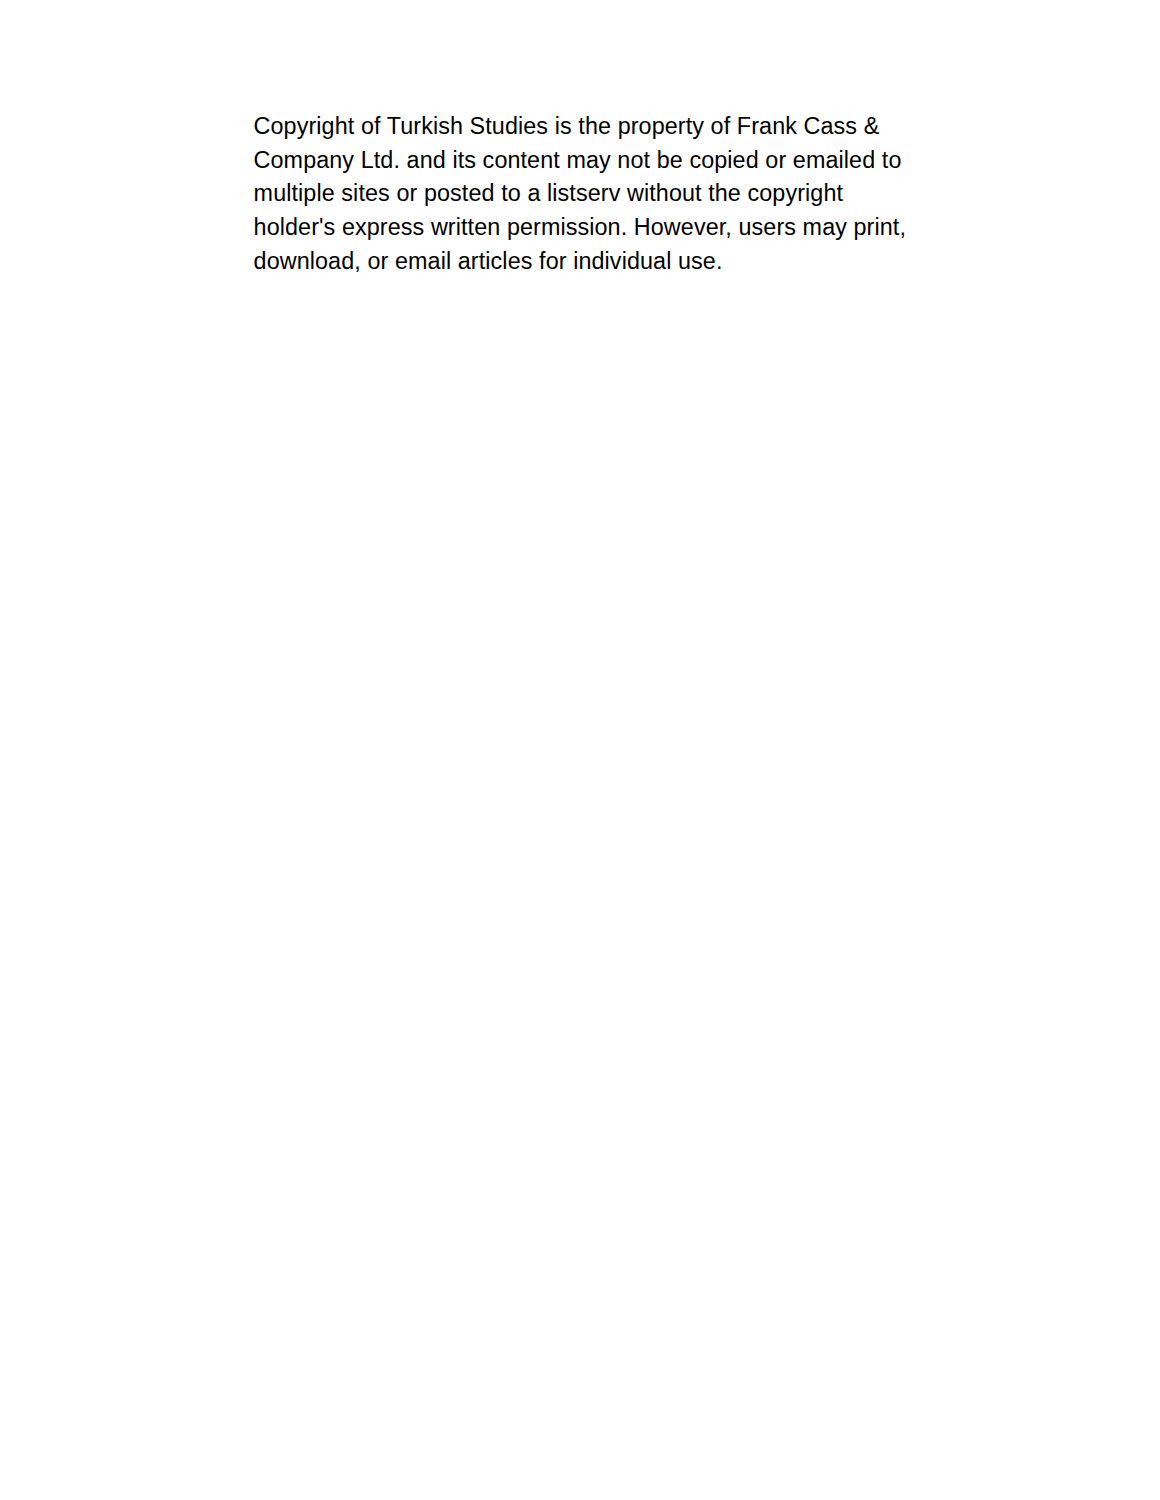Copyright of Turkish Studies is the property of Frank Cass & Company Ltd. and its content may not be copied or emailed to multiple sites or posted to a listserv without the copyright holder's express written permission. However, users may print, download, or email articles for individual use.